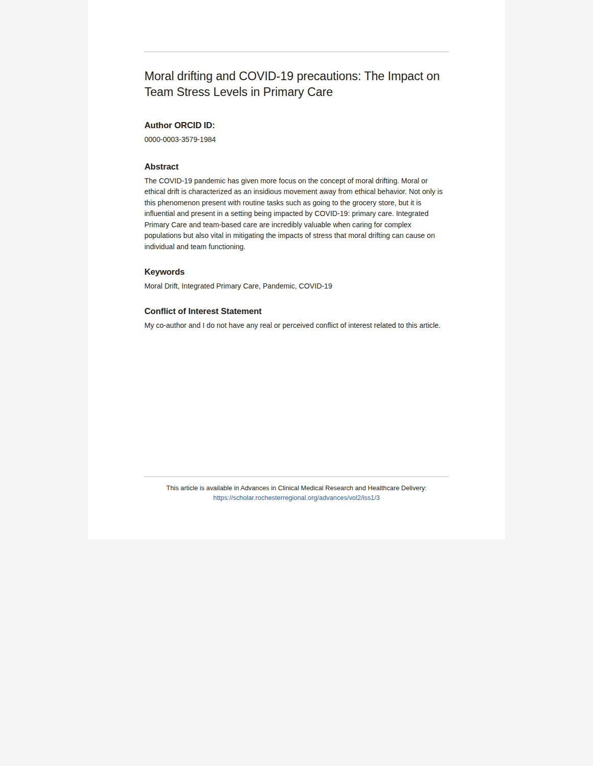Moral drifting and COVID-19 precautions: The Impact on Team Stress Levels in Primary Care
Author ORCID ID:
0000-0003-3579-1984
Abstract
The COVID-19 pandemic has given more focus on the concept of moral drifting. Moral or ethical drift is characterized as an insidious movement away from ethical behavior. Not only is this phenomenon present with routine tasks such as going to the grocery store, but it is influential and present in a setting being impacted by COVID-19: primary care. Integrated Primary Care and team-based care are incredibly valuable when caring for complex populations but also vital in mitigating the impacts of stress that moral drifting can cause on individual and team functioning.
Keywords
Moral Drift, Integrated Primary Care, Pandemic, COVID-19
Conflict of Interest Statement
My co-author and I do not have any real or perceived conflict of interest related to this article.
This article is available in Advances in Clinical Medical Research and Healthcare Delivery:
https://scholar.rochesterregional.org/advances/vol2/iss1/3